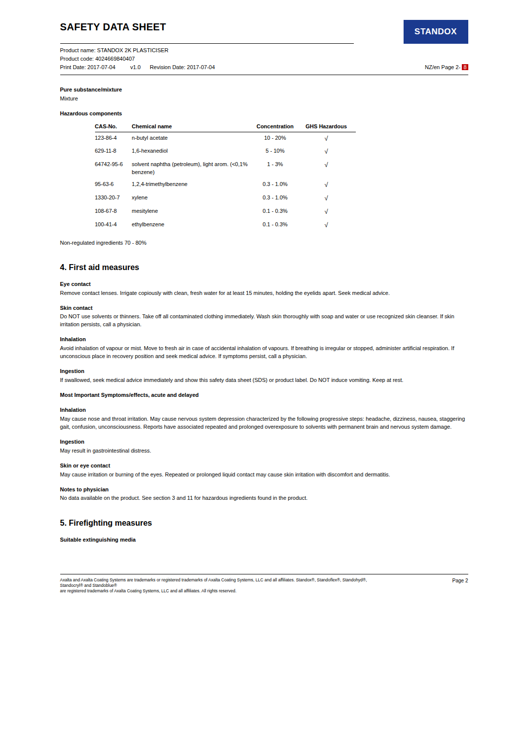STANDOX
SAFETY DATA SHEET
Product name: STANDOX 2K PLASTICISER
Product code: 4024669840407
Print Date: 2017-07-04 v1.0 Revision Date: 2017-07-04 NZ/en Page 2- 8
Pure substance/mixture
Mixture
Hazardous components
| CAS-No. | Chemical name | Concentration | GHS Hazardous |
| --- | --- | --- | --- |
| 123-86-4 | n-butyl acetate | 10 - 20% | √ |
| 629-11-8 | 1,6-hexanediol | 5 - 10% | √ |
| 64742-95-6 | solvent naphtha (petroleum), light arom. (<0,1% benzene) | 1 - 3% | √ |
| 95-63-6 | 1,2,4-trimethylbenzene | 0.3 - 1.0% | √ |
| 1330-20-7 | xylene | 0.3 - 1.0% | √ |
| 108-67-8 | mesitylene | 0.1 - 0.3% | √ |
| 100-41-4 | ethylbenzene | 0.1 - 0.3% | √ |
Non-regulated ingredients 70 - 80%
4. First aid measures
Eye contact
Remove contact lenses. Irrigate copiously with clean, fresh water for at least 15 minutes, holding the eyelids apart. Seek medical advice.
Skin contact
Do NOT use solvents or thinners. Take off all contaminated clothing immediately. Wash skin thoroughly with soap and water or use recognized skin cleanser. If skin irritation persists, call a physician.
Inhalation
Avoid inhalation of vapour or mist. Move to fresh air in case of accidental inhalation of vapours. If breathing is irregular or stopped, administer artificial respiration. If unconscious place in recovery position and seek medical advice. If symptoms persist, call a physician.
Ingestion
If swallowed, seek medical advice immediately and show this safety data sheet (SDS) or product label. Do NOT induce vomiting. Keep at rest.
Most Important Symptoms/effects, acute and delayed
Inhalation
May cause nose and throat irritation. May cause nervous system depression characterized by the following progressive steps: headache, dizziness, nausea, staggering gait, confusion, unconsciousness. Reports have associated repeated and prolonged overexposure to solvents with permanent brain and nervous system damage.
Ingestion
May result in gastrointestinal distress.
Skin or eye contact
May cause irritation or burning of the eyes. Repeated or prolonged liquid contact may cause skin irritation with discomfort and dermatitis.
Notes to physician
No data available on the product. See section 3 and 11 for hazardous ingredients found in the product.
5. Firefighting measures
Suitable extinguishing media
Axalta and Axalta Coating Systems are trademarks or registered trademarks of Axalta Coating Systems, LLC and all affiliates. Standox®, Standoflex®, Standohyd®, Standocryl® and Standoblue®
are registered trademarks of Axalta Coating Systems, LLC and all affiliates. All rights reserved.
Page 2